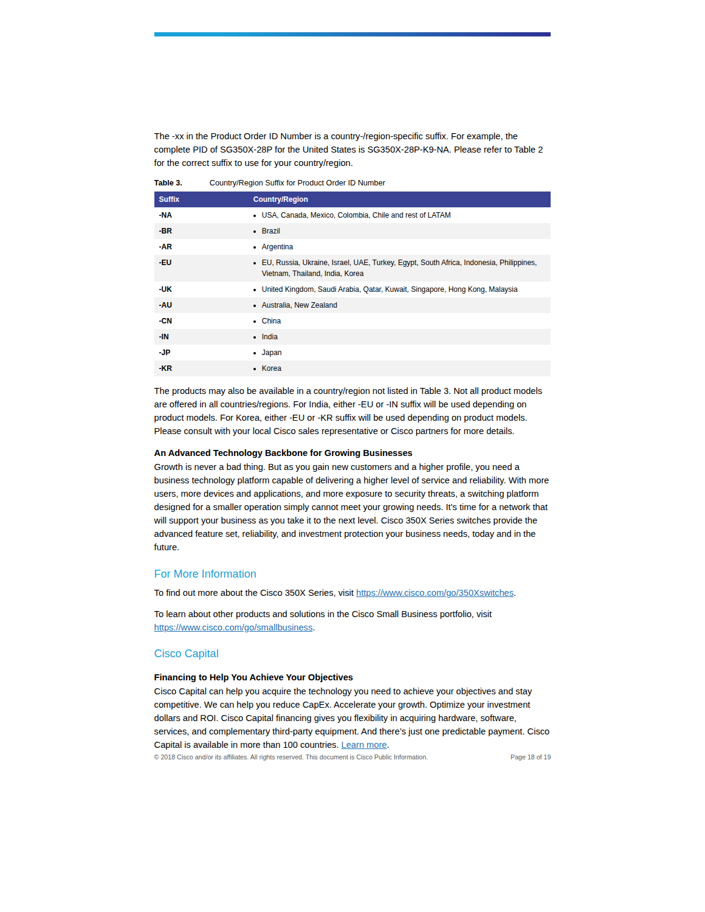The -xx in the Product Order ID Number is a country-/region-specific suffix. For example, the complete PID of SG350X-28P for the United States is SG350X-28P-K9-NA. Please refer to Table 2 for the correct suffix to use for your country/region.
Table 3. Country/Region Suffix for Product Order ID Number
| Suffix | Country/Region |
| --- | --- |
| -NA | USA, Canada, Mexico, Colombia, Chile and rest of LATAM |
| -BR | Brazil |
| -AR | Argentina |
| -EU | EU, Russia, Ukraine, Israel, UAE, Turkey, Egypt, South Africa, Indonesia, Philippines, Vietnam, Thailand, India, Korea |
| -UK | United Kingdom, Saudi Arabia, Qatar, Kuwait, Singapore, Hong Kong, Malaysia |
| -AU | Australia, New Zealand |
| -CN | China |
| -IN | India |
| -JP | Japan |
| -KR | Korea |
The products may also be available in a country/region not listed in Table 3. Not all product models are offered in all countries/regions. For India, either -EU or -IN suffix will be used depending on product models. For Korea, either -EU or -KR suffix will be used depending on product models. Please consult with your local Cisco sales representative or Cisco partners for more details.
An Advanced Technology Backbone for Growing Businesses
Growth is never a bad thing. But as you gain new customers and a higher profile, you need a business technology platform capable of delivering a higher level of service and reliability. With more users, more devices and applications, and more exposure to security threats, a switching platform designed for a smaller operation simply cannot meet your growing needs. It’s time for a network that will support your business as you take it to the next level. Cisco 350X Series switches provide the advanced feature set, reliability, and investment protection your business needs, today and in the future.
For More Information
To find out more about the Cisco 350X Series, visit https://www.cisco.com/go/350Xswitches.
To learn about other products and solutions in the Cisco Small Business portfolio, visit https://www.cisco.com/go/smallbusiness.
Cisco Capital
Financing to Help You Achieve Your Objectives
Cisco Capital can help you acquire the technology you need to achieve your objectives and stay competitive. We can help you reduce CapEx. Accelerate your growth. Optimize your investment dollars and ROI. Cisco Capital financing gives you flexibility in acquiring hardware, software, services, and complementary third-party equipment. And there’s just one predictable payment. Cisco Capital is available in more than 100 countries. Learn more.
© 2018 Cisco and/or its affiliates. All rights reserved. This document is Cisco Public Information. Page 18 of 19